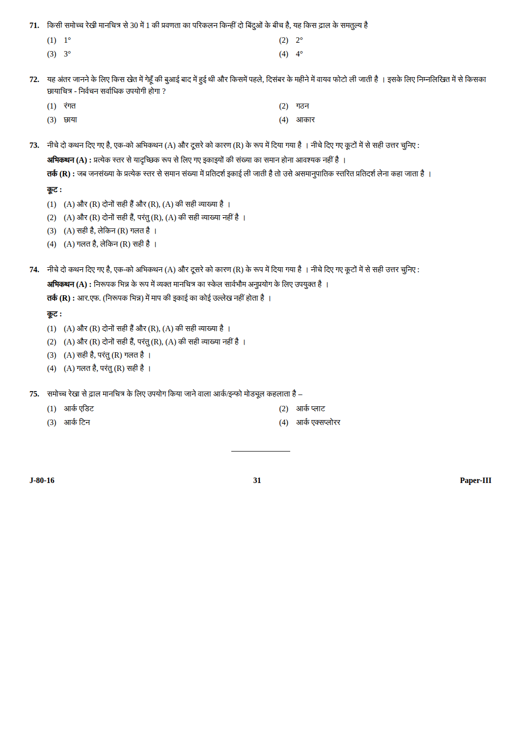71.
किसी समोच्च रेखी मानचित्र से 30 में 1 की प्रवणता का परिकलन किन्हीं दो बिंदुओं के बीच है, यह किस ढ़ाल के समतुल्य है
(1) 1°
(2) 2°
(3) 3°
(4) 4°
72.
यह अंतर जानने के लिए किस खेत में गेहूँ की बुआई बाद में हुई थी और किसमें पहले, दिसंबर के महीने में वायव फोटो ली जाती है । इसके लिए निम्नलिखित में से किसका छायाचित्र - निर्वचन सर्वाधिक उपयोगी होगा ?
(1) रंगत
(2) गठन
(3) छाया
(4) आकार
73.
नीचे दो कथन दिए गए है, एक-को अभिकथन (A) और दूसरे को कारण (R) के रूप में दिया गया है । नीचे दिए गए कूटों में से सही उत्तर चुनिए :
अभिकथन (A) : प्रत्येक स्तर से यादृच्छिक रूप से लिए गए इकाइयों की संख्या का समान होना आवश्यक नहीं है ।
तर्क (R) : जब जनसंख्या के प्रत्येक स्तर से समान संख्या में प्रतिदर्श इकाई ली जाती है तो उसे असमानुपातिक स्तरित प्रतिदर्श लेना कहा जाता है ।
कूट :
(1)(A) और (R) दोनों सही हैं और (R), (A) की सही व्याख्या है ।
(2)(A) और (R) दोनों सही हैं, परंतु (R), (A) की सही व्याख्या नहीं है ।
(3)(A) सही है, लेकिन (R) गलत है ।
(4)(A) गलत है, लेकिन (R) सही है ।
74.
नीचे दो कथन दिए गए है, एक-को अभिकथन (A) और दूसरे को कारण (R) के रूप में दिया गया है । नीचे दिए गए कूटों में से सही उत्तर चुनिए :
अभिकथन (A) : निरूपक भिन्न के रूप में व्यक्त मानचित्र का स्केल सार्वभौम अनुप्रयोग के लिए उपयुक्त है ।
तर्क (R) : आर.एफ. (निरूपक भिन्न) में माप की इकाई का कोई उल्लेख नहीं होता है ।
कूट :
(1)(A) और (R) दोनों सही हैं और (R), (A) की सही व्याख्या है ।
(2)(A) और (R) दोनों सही हैं, परंतु (R), (A) की सही व्याख्या नहीं है ।
(3)(A) सही है, परंतु (R) गलत है ।
(4)(A) गलत है, परंतु (R) सही है ।
75.
समोच्च रेखा से ढ़ाल मानचित्र के लिए उपयोग किया जाने वाला आर्क/इन्फो मोड्यूल कहलाता है –
(1) आर्क एडिट
(2) आर्क प्लाट
(3) आर्क टिन
(4) आर्क एक्सप्लोरर
J-80-16
31
Paper-III